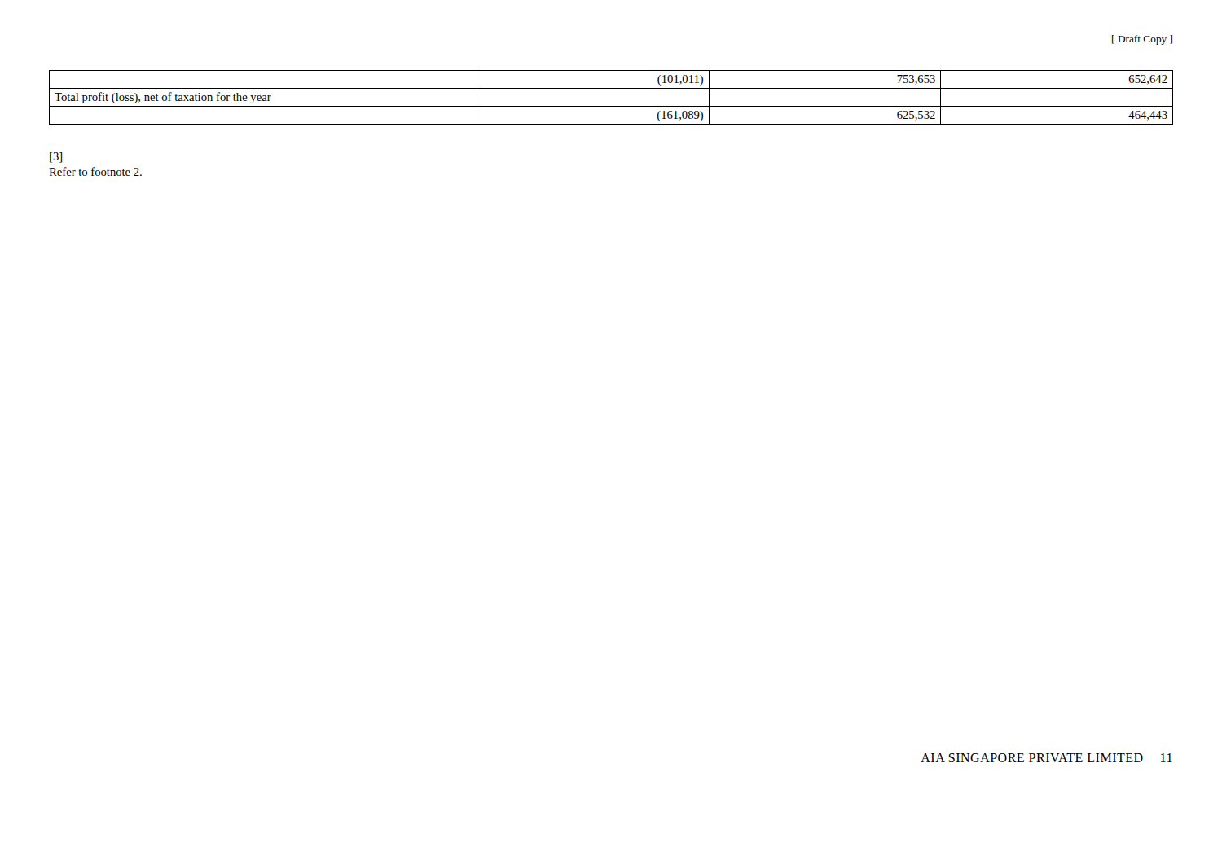[ Draft Copy ]
| | (101,011) | 753,653 | 652,642 |
| Total profit (loss), net of taxation for the year | | | |
| | (161,089) | 625,532 | 464,443 |
[3]
Refer to footnote 2.
AIA SINGAPORE PRIVATE LIMITED11